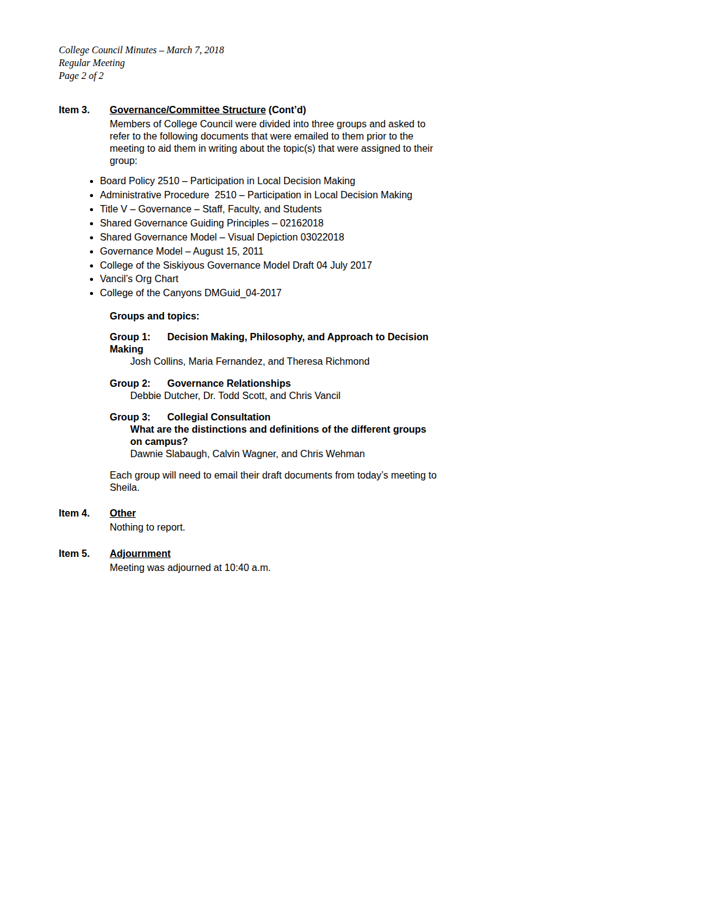College Council Minutes – March 7, 2018
Regular Meeting
Page 2 of 2
Item 3.
Governance/Committee Structure (Cont’d)
Members of College Council were divided into three groups and asked to refer to the following documents that were emailed to them prior to the meeting to aid them in writing about the topic(s) that were assigned to their group:
Board Policy 2510 – Participation in Local Decision Making
Administrative Procedure 2510 – Participation in Local Decision Making
Title V – Governance – Staff, Faculty, and Students
Shared Governance Guiding Principles – 02162018
Shared Governance Model – Visual Depiction 03022018
Governance Model – August 15, 2011
College of the Siskiyous Governance Model Draft 04 July 2017
Vancil’s Org Chart
College of the Canyons DMGuid_04-2017
Groups and topics:
Group 1: Decision Making, Philosophy, and Approach to Decision Making
Josh Collins, Maria Fernandez, and Theresa Richmond
Group 2: Governance Relationships
Debbie Dutcher, Dr. Todd Scott, and Chris Vancil
Group 3: Collegial Consultation
What are the distinctions and definitions of the different groups on campus?
Dawnie Slabaugh, Calvin Wagner, and Chris Wehman
Each group will need to email their draft documents from today’s meeting to Sheila.
Item 4.
Other
Nothing to report.
Item 5.
Adjournment
Meeting was adjourned at 10:40 a.m.